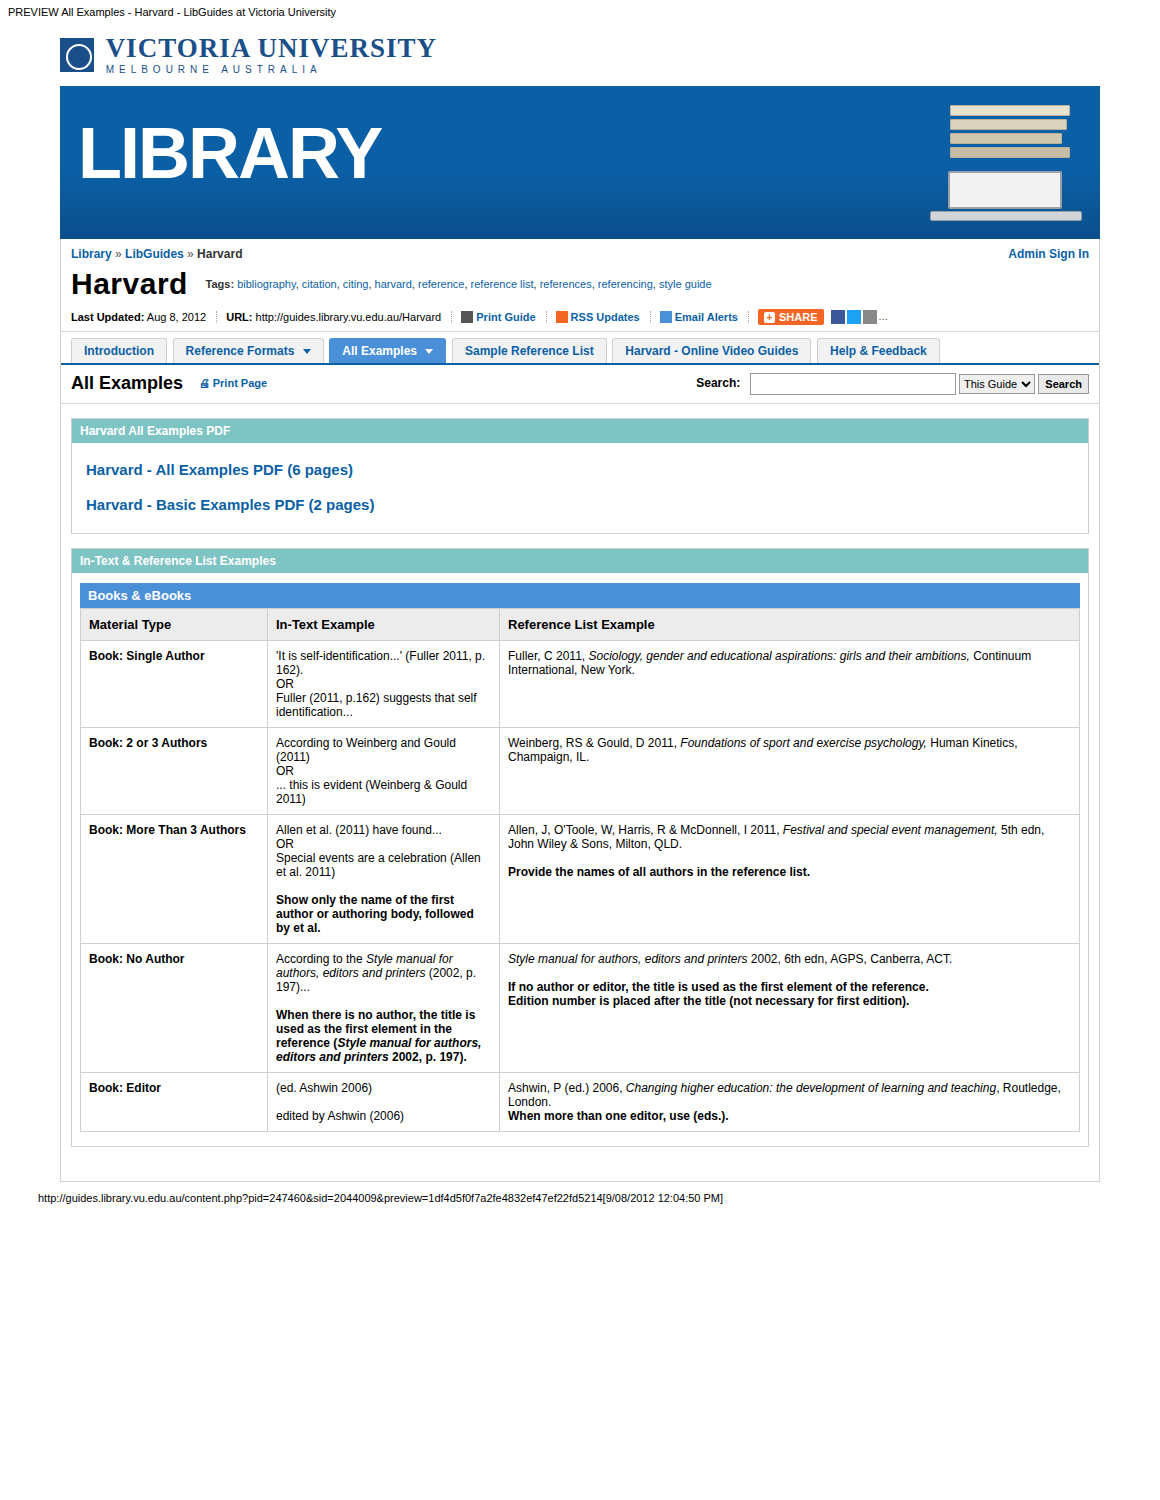PREVIEW All Examples - Harvard - LibGuides at Victoria University
VICTORIA UNIVERSITY
MELBOURNE AUSTRALIA
LIBRARY
Admin Sign In Library » LibGuides » Harvard
Harvard
Tags: bibliography, citation, citing, harvard, reference, reference list, references, referencing, style guide
Last Updated: Aug 8, 2012 URL: http://guides.library.vu.edu.au/Harvard Print Guide RSS Updates Email Alerts +SHARE ...
Introduction
Reference Formats
All Examples
Sample Reference List
Harvard - Online Video Guides
Help & Feedback
Search: This Guide Search
All Examples
🖨 Print Page
Harvard All Examples PDF
Harvard - All Examples PDF (6 pages) Harvard - Basic Examples PDF (2 pages)
In-Text & Reference List Examples
Books & eBooks
| Material Type | In-Text Example | Reference List Example |
| --- | --- | --- |
| Book: Single Author | 'It is self-identification...' (Fuller 2011, p. 162). OR Fuller (2011, p.162) suggests that self identification... | Fuller, C 2011, Sociology, gender and educational aspirations: girls and their ambitions, Continuum International, New York. |
| Book: 2 or 3 Authors | According to Weinberg and Gould (2011) OR ... this is evident (Weinberg & Gould 2011) | Weinberg, RS & Gould, D 2011, Foundations of sport and exercise psychology, Human Kinetics, Champaign, IL. |
| Book: More Than 3 Authors | Allen et al. (2011) have found... OR Special events are a celebration (Allen et al. 2011) Show only the name of the first author or authoring body, followed by et al. | Allen, J, O'Toole, W, Harris, R & McDonnell, I 2011, Festival and special event management, 5th edn, John Wiley & Sons, Milton, QLD. Provide the names of all authors in the reference list. |
| Book: No Author | According to the Style manual for authors, editors and printers (2002, p. 197)... When there is no author, the title is used as the first element in the reference ( Style manual for authors, editors and printers 2002, p. 197). | Style manual for authors, editors and printers 2002, 6th edn, AGPS, Canberra, ACT. If no author or editor, the title is used as the first element of the reference. Edition number is placed after the title (not necessary for first edition). |
| Book: Editor | (ed. Ashwin 2006) edited by Ashwin (2006) | Ashwin, P (ed.) 2006, Changing higher education: the development of learning and teaching , Routledge, London. When more than one editor, use (eds.). |
http://guides.library.vu.edu.au/content.php?pid=247460&sid=2044009&preview=1df4d5f0f7a2fe4832ef47ef22fd5214[9/08/2012 12:04:50 PM]